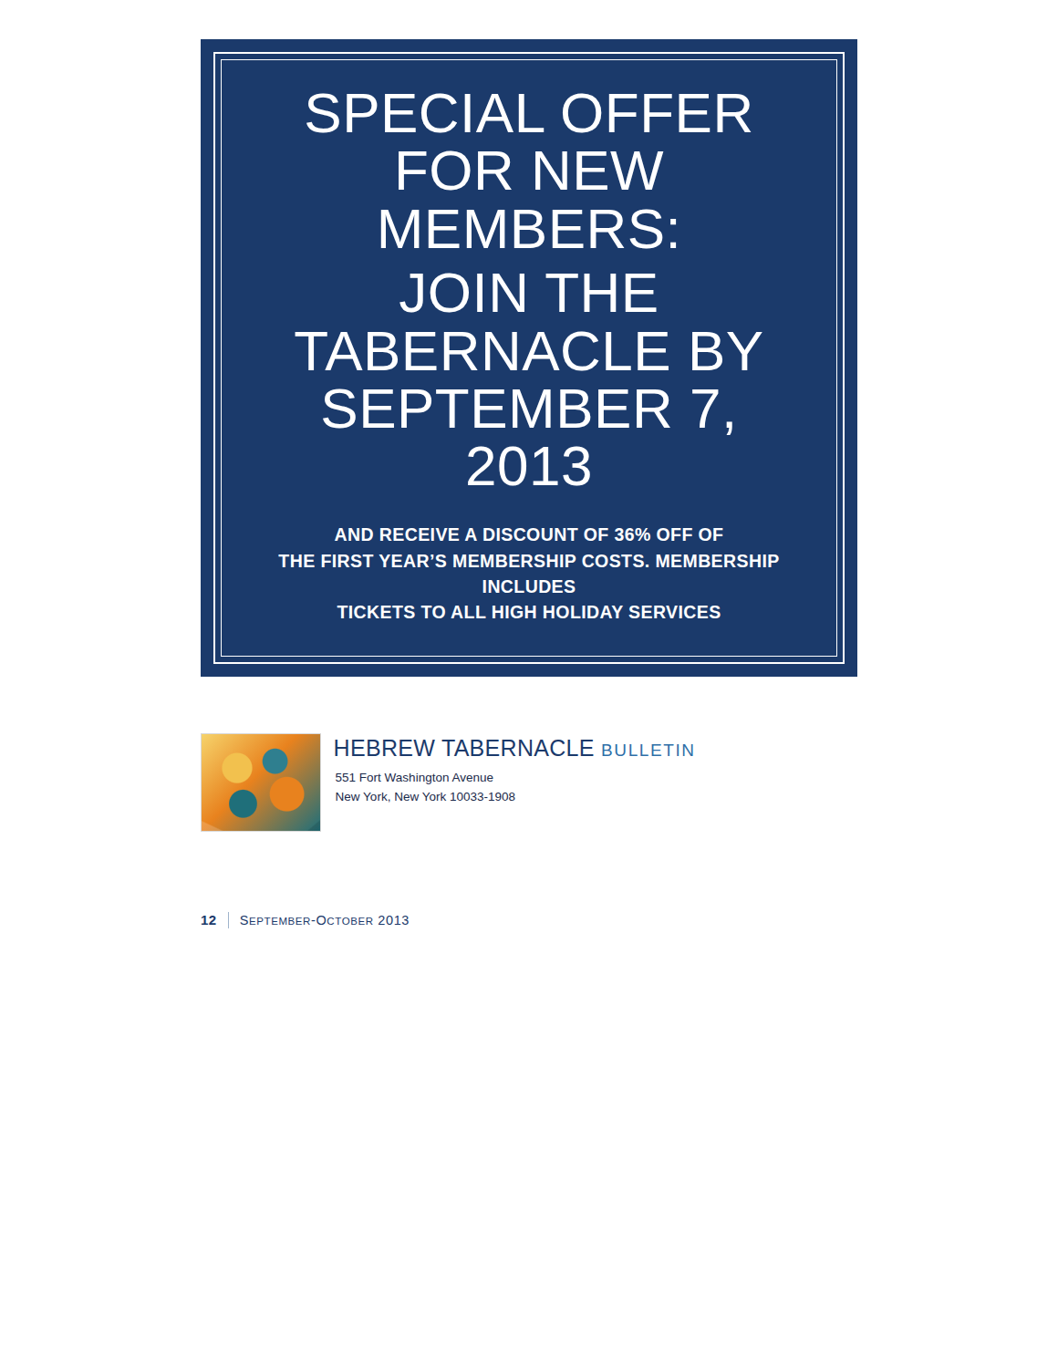Special Offer for New Members: Join the Tabernacle by September 7, 2013
And receive a discount of 36% off of
the first year’s membership costs. Membership includes
tickets to all High Holiday services
Hebrew Tabernacle Bulletin
551 Fort Washington Avenue
New York, New York 10033-1908
12 SEPTEMBER-OCTOBER 2013